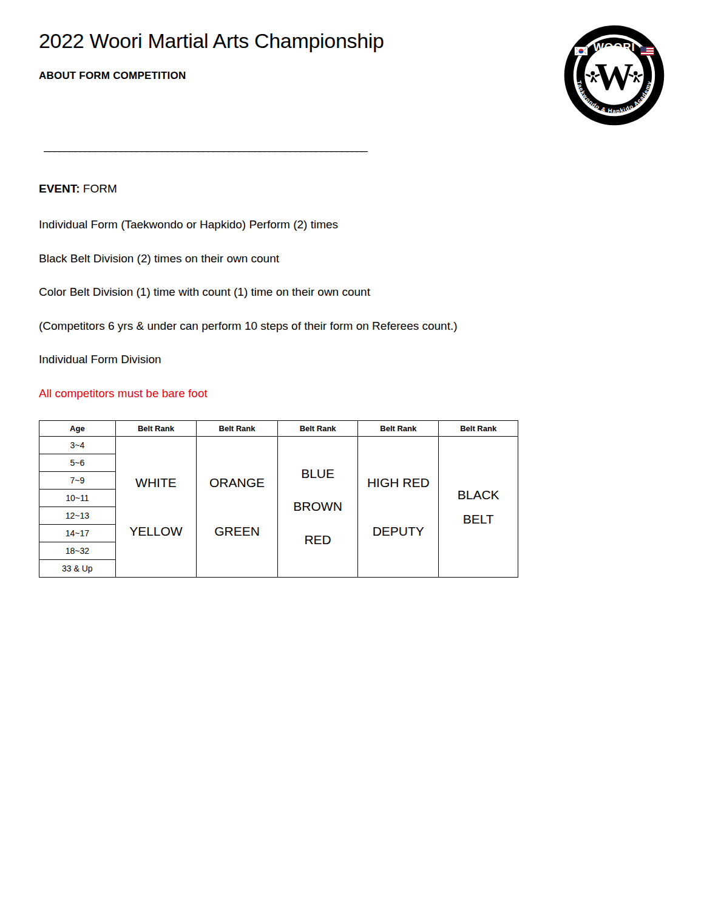2022 Woori Martial Arts Championship
ABOUT FORM COMPETITION
WOORI W Taekwondo & Hapkido Academy
_______________________________________________________________
EVENT: FORM
Individual Form (Taekwondo or Hapkido) Perform (2) times
Black Belt Division (2) times on their own count
Color Belt Division (1) time with count (1) time on their own count
(Competitors 6 yrs & under can perform 10 steps of their form on Referees count.)
Individual Form Division
All competitors must be bare foot
| Age | Belt Rank | Belt Rank | Belt Rank | Belt Rank | Belt Rank |
| --- | --- | --- | --- | --- | --- |
| 3~4 | WHITE YELLOW | ORANGE GREEN | BLUE BROWN RED | HIGH RED DEPUTY | BLACK BELT |
| 5~6 |
| 7~9 |
| 10~11 |
| 12~13 |
| 14~17 |
| 18~32 |
| 33 & Up |